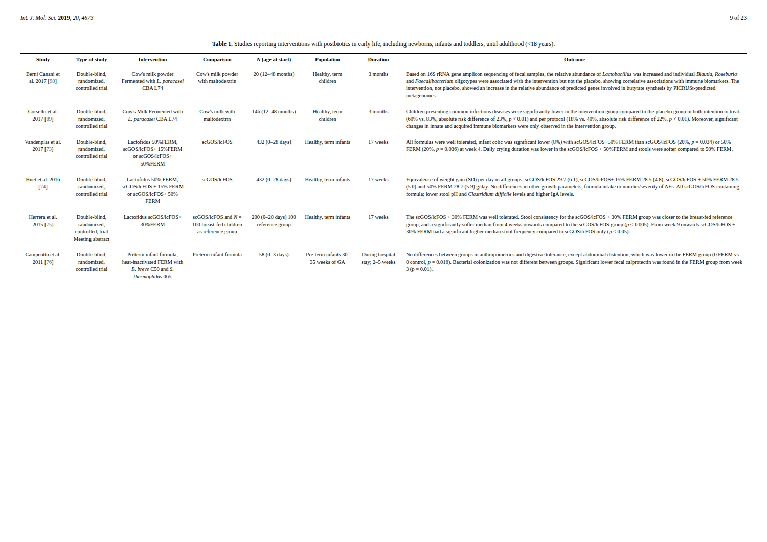Int. J. Mol. Sci. 2019, 20, 4673
9 of 23
Table 1. Studies reporting interventions with postbiotics in early life, including newborns, infants and toddlers, until adulthood (<18 years).
| Study | Type of study | Intervention | Comparison | N (age at start) | Population | Duration | Outcome |
| --- | --- | --- | --- | --- | --- | --- | --- |
| Berni Canani et al. 2017 [ 90 ] | Double-blind, randomized, controlled trial | Cow's milk powder Fermented with L. paracasei CBA L74 | Cow's milk powder with maltodextrin | 20 (12–48 months) | Healthy, term children | 3 months | Based on 16S rRNA gene amplicon sequencing of fecal samples, the relative abundance of Lactobacillus was increased and individual Blautia , Roseburia and Faecalibacterium oligotypes were associated with the intervention but not the placebo, showing correlative associations with immune biomarkers. The intervention, not placebo, showed an increase in the relative abundance of predicted genes involved in butyrate synthesis by PICRUSt-predicted metagenomes. |
| Corsello et al. 2017 [ 89 ] | Double-blind, randomized, controlled trial | Cow's Milk Fermented with L. paracasei CBA L74 | Cow's milk with maltodextrin | 146 (12–48 months) | Healthy, term children | 3 months | Children presenting common infectious diseases were significantly lower in the intervention group compared to the placebo group in both intention to treat (60% vs. 83%, absolute risk difference of 23%, p < 0.01) and per protocol (18% vs. 40%, absolute risk difference of 22%, p < 0.01). Moreover, significant changes in innate and acquired immune biomarkers were only observed in the intervention group. |
| Vandenplas et al. 2017 [ 73 ] | Double-blind, randomized, controlled trial | Lactofidus 50%FERM, scGOS/lcFOS+ 15%FERM or scGOS/lcFOS+ 50%FERM | scGOS/lcFOS | 432 (0–28 days) | Healthy, term infants | 17 weeks | All formulas were well tolerated, infant colic was significant lower (8%) with scGOS/lcFOS+50% FERM than scGOS/lcFOS (20%, p = 0.034) or 50% FERM (20%, p = 0.036) at week 4. Daily crying duration was lower in the scGOS/lcFOS + 50%FERM and stools were softer compared to 50% FERM. |
| Huet et al. 2016 [ 74 ] | Double-blind, randomized, controlled trial | Lactofidus 50% FERM, scGOS/lcFOS + 15% FERM or scGOS/lcFOS+ 50% FERM | scGOS/lcFOS | 432 (0–28 days) | Healthy, term infants | 17 weeks | Equivalence of weight gain (SD) per day in all groups, scGOS/lcFOS 29.7 (6.1), scGOS/lcFOS+ 15% FERM 28.5 (4.8), scGOS/lcFOS + 50% FERM 28.5 (5.0) and 50% FERM 28.7 (5.9) g/day. No differences in other growth parameters, formula intake or number/severity of AEs. All scGOS/lcFOS-containing formula; lower stool pH and Clostridium difficile levels and higher IgA levels. |
| Herrera et al. 2015 [ 75 ] | Double-blind, randomized, controlled, trial Meeting abstract | Lactofidus scGOS/lcFOS+ 30%FERM | scGOS/lcFOS and N = 100 breast-fed children as reference group | 200 (0–28 days) 100 reference group | Healthy, term infants | 17 weeks | The scGOS/lcFOS + 30% FERM was well tolerated. Stool consistency for the scGOS/lcFOS + 30% FERM group was closer to the breast-fed reference group, and a significantly softer median from 4 weeks onwards compared to the scGOS/lcFOS group ( p ≤ 0.005). From week 9 onwards scGOS/lcFOS + 30% FERM had a significant higher median stool frequency compared to scGOS/lcFOS only ( p ≤ 0.05). |
| Campeotto et al. 2011 [ 76 ] | Double-blind, randomized, controlled trial | Preterm infant formula, heat-inactivated FERM with B. breve C50 and S. thermophilus 065 | Preterm infant formula | 58 (0–3 days) | Pre-term infants 30-35 weeks of GA | During hospital stay; 2–5 weeks | No differences between groups in anthropometrics and digestive tolerance, except abdominal distention, which was lower in the FERM group (0 FERM vs. 8 control, p = 0.016). Bacterial colonization was not different between groups. Significant lower fecal calprotectin was found in the FERM group from week 3 ( p = 0.01). |